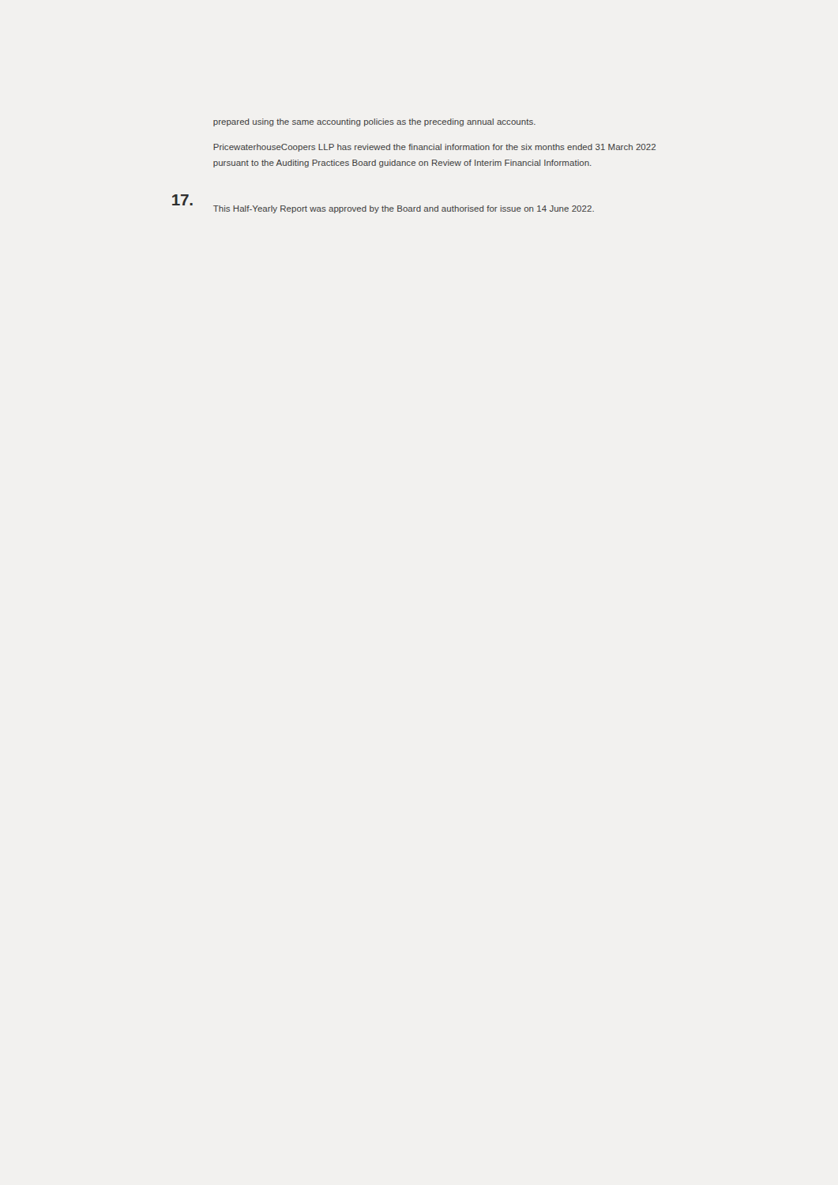prepared using the same accounting policies as the preceding annual accounts.
PricewaterhouseCoopers LLP has reviewed the financial information for the six months ended 31 March 2022 pursuant to the Auditing Practices Board guidance on Review of Interim Financial Information.
17.
This Half-Yearly Report was approved by the Board and authorised for issue on 14 June 2022.